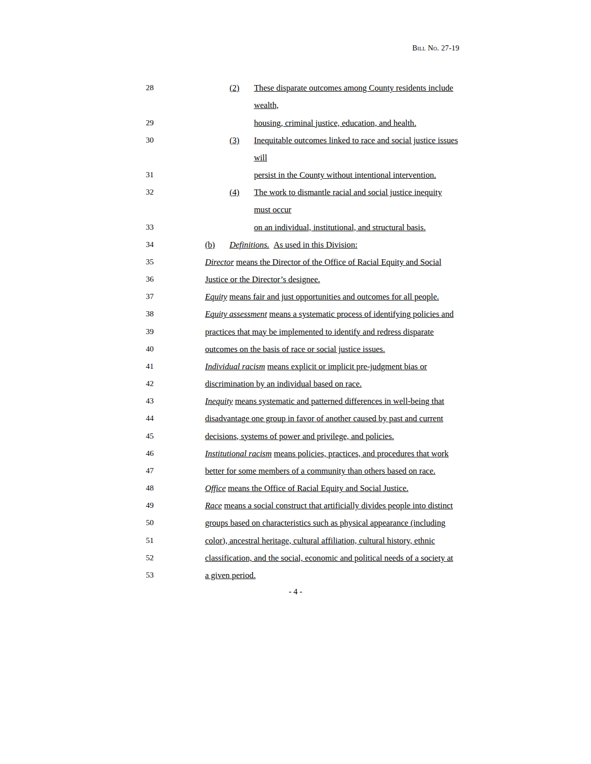Bill No. 27-19
| 28 | (2) These disparate outcomes among County residents include wealth, |
| 29 | housing, criminal justice, education, and health. |
| 30 | (3) Inequitable outcomes linked to race and social justice issues will |
| 31 | persist in the County without intentional intervention. |
| 32 | (4) The work to dismantle racial and social justice inequity must occur |
| 33 | on an individual, institutional, and structural basis. |
| 34 | (b) Definitions. As used in this Division: |
| 35 | Director means the Director of the Office of Racial Equity and Social |
| 36 | Justice or the Director’s designee. |
| 37 | Equity means fair and just opportunities and outcomes for all people. |
| 38 | Equity assessment means a systematic process of identifying policies and |
| 39 | practices that may be implemented to identify and redress disparate |
| 40 | outcomes on the basis of race or social justice issues. |
| 41 | Individual racism means explicit or implicit pre-judgment bias or |
| 42 | discrimination by an individual based on race. |
| 43 | Inequity means systematic and patterned differences in well-being that |
| 44 | disadvantage one group in favor of another caused by past and current |
| 45 | decisions, systems of power and privilege, and policies. |
| 46 | Institutional racism means policies, practices, and procedures that work |
| 47 | better for some members of a community than others based on race. |
| 48 | Office means the Office of Racial Equity and Social Justice. |
| 49 | Race means a social construct that artificially divides people into distinct |
| 50 | groups based on characteristics such as physical appearance (including |
| 51 | color), ancestral heritage, cultural affiliation, cultural history, ethnic |
| 52 | classification, and the social, economic and political needs of a society at |
| 53 | a given period. |
- 4 -